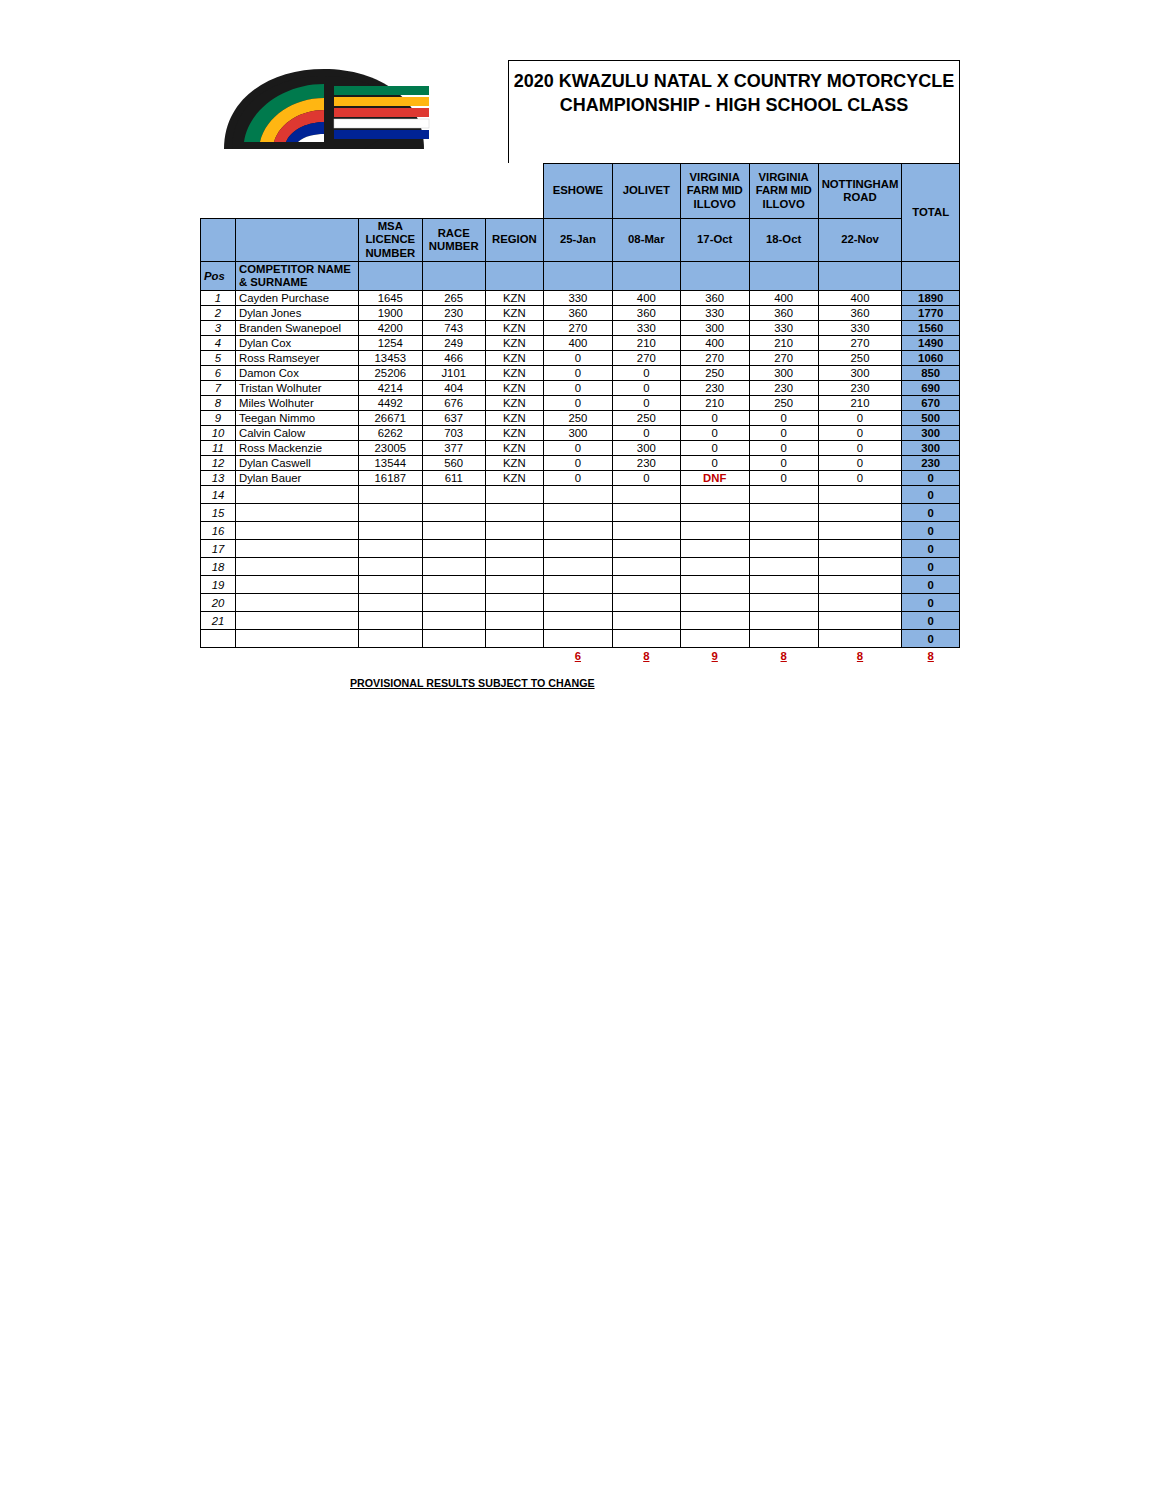MOTORSPORT SOUTH AFRICA
2020 KWAZULU NATAL X COUNTRY MOTORCYCLE
CHAMPIONSHIP - HIGH SCHOOL CLASS
| | | | | | ESHOWE | JOLIVET | VIRGINIA FARM MID ILLOVO | VIRGINIA FARM MID ILLOVO | NOTTINGHAM ROAD | TOTAL |
| --- | --- | --- | --- | --- | --- | --- | --- | --- | --- | --- |
| | | MSA LICENCE NUMBER | RACE NUMBER | REGION | 25-Jan | 08-Mar | 17-Oct | 18-Oct | 22-Nov |
| Pos | COMPETITOR NAME & SURNAME | | | | | | | | | |
| 1 | Cayden Purchase | 1645 | 265 | KZN | 330 | 400 | 360 | 400 | 400 | 1890 |
| 2 | Dylan Jones | 1900 | 230 | KZN | 360 | 360 | 330 | 360 | 360 | 1770 |
| 3 | Branden Swanepoel | 4200 | 743 | KZN | 270 | 330 | 300 | 330 | 330 | 1560 |
| 4 | Dylan Cox | 1254 | 249 | KZN | 400 | 210 | 400 | 210 | 270 | 1490 |
| 5 | Ross Ramseyer | 13453 | 466 | KZN | 0 | 270 | 270 | 270 | 250 | 1060 |
| 6 | Damon Cox | 25206 | J101 | KZN | 0 | 0 | 250 | 300 | 300 | 850 |
| 7 | Tristan Wolhuter | 4214 | 404 | KZN | 0 | 0 | 230 | 230 | 230 | 690 |
| 8 | Miles Wolhuter | 4492 | 676 | KZN | 0 | 0 | 210 | 250 | 210 | 670 |
| 9 | Teegan Nimmo | 26671 | 637 | KZN | 250 | 250 | 0 | 0 | 0 | 500 |
| 10 | Calvin Calow | 6262 | 703 | KZN | 300 | 0 | 0 | 0 | 0 | 300 |
| 11 | Ross Mackenzie | 23005 | 377 | KZN | 0 | 300 | 0 | 0 | 0 | 300 |
| 12 | Dylan Caswell | 13544 | 560 | KZN | 0 | 230 | 0 | 0 | 0 | 230 |
| 13 | Dylan Bauer | 16187 | 611 | KZN | 0 | 0 | DNF | 0 | 0 | 0 |
| 14 | | | | | | | | | | 0 |
| 15 | | | | | | | | | | 0 |
| 16 | | | | | | | | | | 0 |
| 17 | | | | | | | | | | 0 |
| 18 | | | | | | | | | | 0 |
| 19 | | | | | | | | | | 0 |
| 20 | | | | | | | | | | 0 |
| 21 | | | | | | | | | | 0 |
| | | | | | | | | | | 0 |
| | | | | | 6 | 8 | 9 | 8 | 8 | 8 |
PROVISIONAL RESULTS SUBJECT TO CHANGE